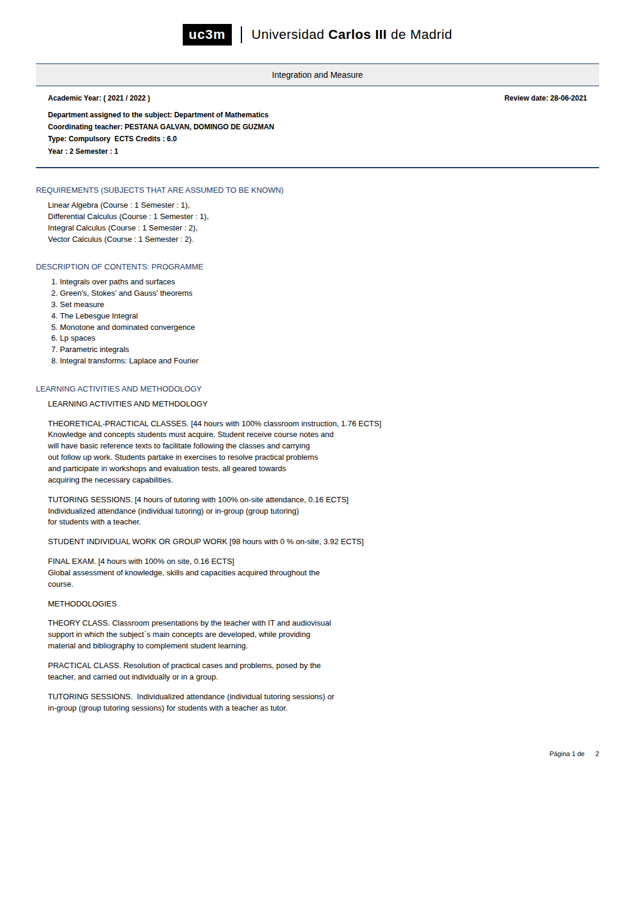uc3m Universidad Carlos III de Madrid
Integration and Measure
Academic Year: ( 2021 / 2022 ) Review date: 28-06-2021
Department assigned to the subject: Department of Mathematics
Coordinating teacher: PESTANA GALVAN, DOMINGO DE GUZMAN
Type: Compulsory ECTS Credits : 6.0
Year : 2 Semester : 1
REQUIREMENTS (SUBJECTS THAT ARE ASSUMED TO BE KNOWN)
Linear Algebra (Course : 1 Semester : 1),
Differential Calculus (Course : 1 Semester : 1),
Integral Calculus (Course : 1 Semester : 2),
Vector Calculus (Course : 1 Semester : 2).
DESCRIPTION OF CONTENTS: PROGRAMME
Integrals over paths and surfaces
Green's, Stokes' and Gauss' theorems
Set measure
The Lebesgue Integral
Monotone and dominated convergence
Lp spaces
Parametric integrals
Integral transforms: Laplace and Fourier
LEARNING ACTIVITIES AND METHODOLOGY
LEARNING ACTIVITIES AND METHDOLOGY
THEORETICAL-PRACTICAL CLASSES. [44 hours with 100% classroom instruction, 1.76 ECTS]
Knowledge and concepts students must acquire. Student receive course notes and
will have basic reference texts to facilitate following the classes and carrying
out follow up work. Students partake in exercises to resolve practical problems
and participate in workshops and evaluation tests, all geared towards
acquiring the necessary capabilities.
TUTORING SESSIONS. [4 hours of tutoring with 100% on-site attendance, 0.16 ECTS]
Individualized attendance (individual tutoring) or in-group (group tutoring)
for students with a teacher.
STUDENT INDIVIDUAL WORK OR GROUP WORK [98 hours with 0 % on-site, 3.92 ECTS]
FINAL EXAM. [4 hours with 100% on site, 0.16 ECTS]
Global assessment of knowledge, skills and capacities acquired throughout the
course.
METHODOLOGIES
THEORY CLASS. Classroom presentations by the teacher with IT and audiovisual
support in which the subject`s main concepts are developed, while providing
material and bibliography to complement student learning.
PRACTICAL CLASS. Resolution of practical cases and problems, posed by the
teacher, and carried out individually or in a group.
TUTORING SESSIONS. Individualized attendance (individual tutoring sessions) or
in-group (group tutoring sessions) for students with a teacher as tutor.
Página 1 de2